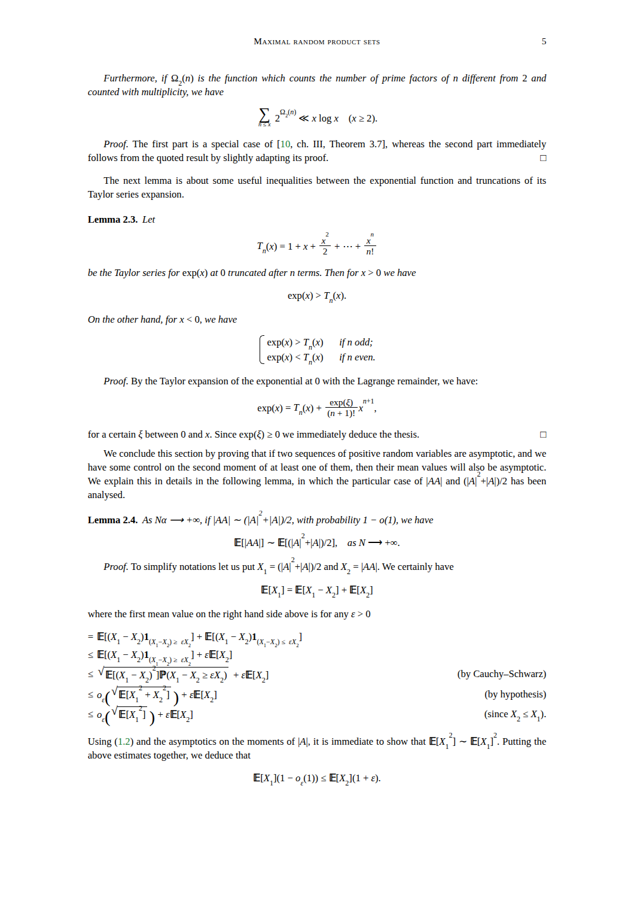Maximal random product sets 5
Furthermore, if Ω2(n) is the function which counts the number of prime factors of n different from 2 and counted with multiplicity, we have
∑n ≤ x 2Ω2(n) ≪ x log x (x ≥ 2).
Proof. The first part is a special case of [10, ch. III, Theorem 3.7], whereas the second part immediately follows from the quoted result by slightly adapting its proof. □
The next lemma is about some useful inequalities between the exponential function and truncations of its Taylor series expansion.
Lemma 2.3. Let
Tn(x) = 1 + x + x22 + ⋯ + xn n!
be the Taylor series for exp(x) at 0 truncated after n terms. Then for x > 0 we have
exp(x) > Tn(x).
On the other hand, for x < 0, we have
exp(x) > Tn(x)if n odd; exp(x) < Tn(x)if n even.
Proof. By the Taylor expansion of the exponential at 0 with the Lagrange remainder, we have:
exp(x) = Tn(x) + exp(ξ)(n + 1)!xn+1,
for a certain ξ between 0 and x. Since exp(ξ) ≥ 0 we immediately deduce the thesis. □
We conclude this section by proving that if two sequences of positive random variables are asymptotic, and we have some control on the second moment of at least one of them, then their mean values will also be asymptotic. We explain this in details in the following lemma, in which the particular case of |AA| and (|A|2+|A|)/2 has been analysed.
Lemma 2.4. As Nα ⟶ +∞, if |AA| ∼ (|A|2+|A|)/2, with probability 1 − o(1), we have
𝔼[|AA|] ∼ 𝔼[(|A|2+|A|)/2], as N ⟶ +∞.
Proof. To simplify notations let us put X1 = (|A|2+|A|)/2 and X2 = |AA|. We certainly have
𝔼[X1] = 𝔼[X1 − X2] + 𝔼[X2]
where the first mean value on the right hand side above is for any ε > 0
| = | 𝔼 [( X 1 − X 2 ) 1 ( X 1 − X 2 ) ≥ ε X 2 ] + 𝔼 [( X 1 − X 2 ) 1 ( X 1 − X 2 ) ≤ ε X 2 ] | |
| ≤ | 𝔼 [( X 1 − X 2 ) 1 ( X 1 − X 2 ) ≥ ε X 2 ] + ε 𝔼 [ X 2 ] | |
| ≤ | 𝔼 [( X 1 − X 2 ) 2 ] ℙ ( X 1 − X 2 ≥ ε X 2 ) + ε 𝔼 [ X 2 ] | (by Cauchy–Schwarz) |
| ≤ | o ε ( 𝔼 [ X 1 2 + X 2 2 ] ) + ε 𝔼 [ X 2 ] | (by hypothesis) |
| ≤ | o ε ( 𝔼 [ X 1 2 ] ) + ε 𝔼 [ X 2 ] | (since X 2 ≤ X 1 ). |
Using (1.2) and the asymptotics on the moments of |A|, it is immediate to show that 𝔼[X12] ∼ 𝔼[X1]2. Putting the above estimates together, we deduce that
𝔼[X1](1 − oε(1)) ≤ 𝔼[X2](1 + ε).